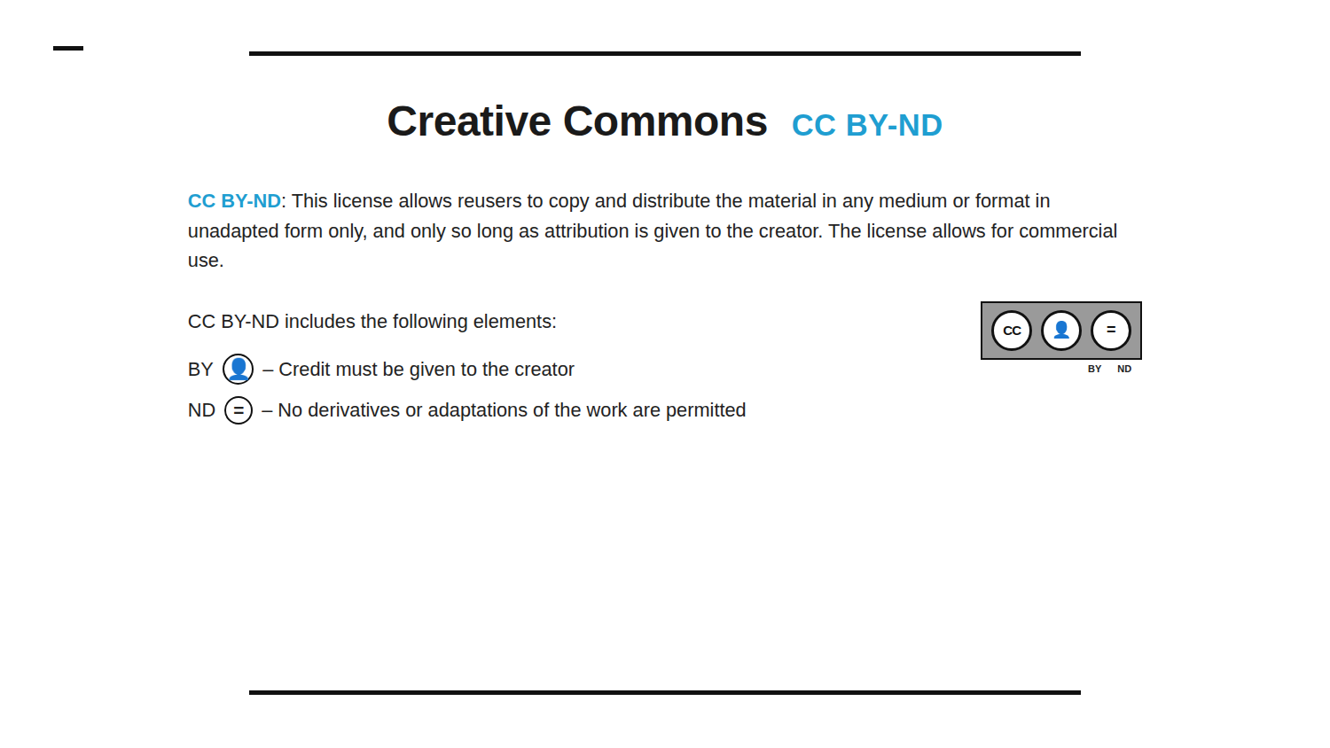Creative Commons CC BY-ND
CC BY-ND: This license allows reusers to copy and distribute the material in any medium or format in unadapted form only, and only so long as attribution is given to the creator. The license allows for commercial use.
CC BY-ND includes the following elements:
BY 👤 – Credit must be given to the creator
ND = – No derivatives or adaptations of the work are permitted
CC 👤 =
BY ND